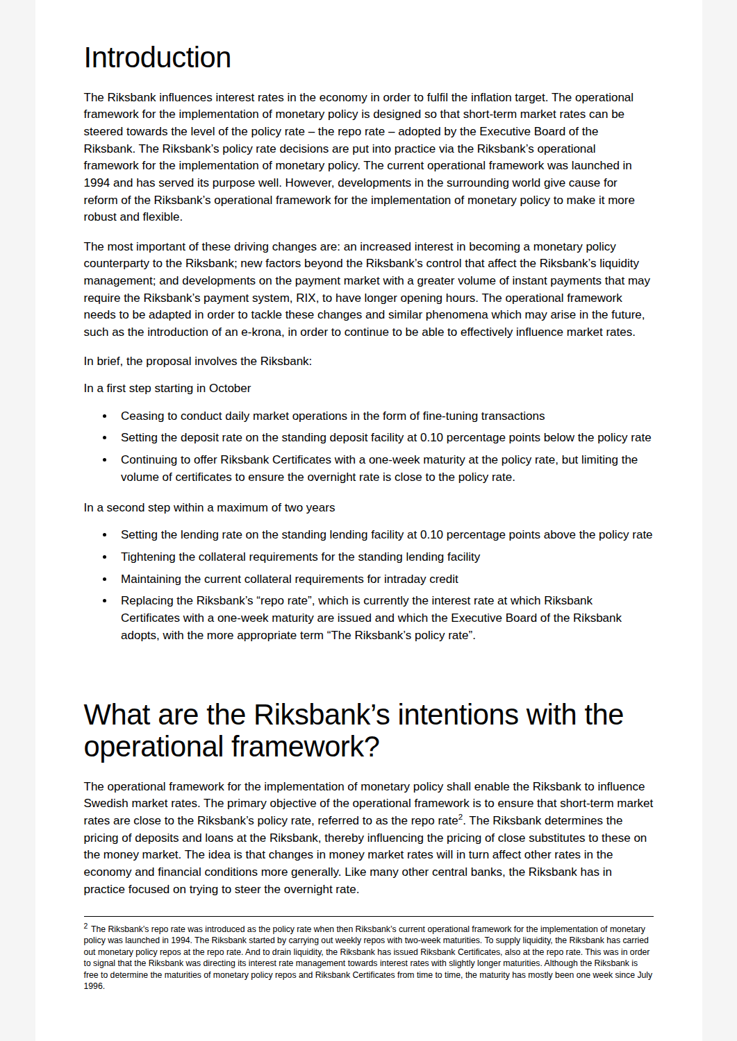Introduction
The Riksbank influences interest rates in the economy in order to fulfil the inflation target. The operational framework for the implementation of monetary policy is designed so that short-term market rates can be steered towards the level of the policy rate – the repo rate – adopted by the Executive Board of the Riksbank. The Riksbank’s policy rate decisions are put into practice via the Riksbank’s operational framework for the implementation of monetary policy. The current operational framework was launched in 1994 and has served its purpose well. However, developments in the surrounding world give cause for reform of the Riksbank’s operational framework for the implementation of monetary policy to make it more robust and flexible.
The most important of these driving changes are: an increased interest in becoming a monetary policy counterparty to the Riksbank; new factors beyond the Riksbank’s control that affect the Riksbank’s liquidity management; and developments on the payment market with a greater volume of instant payments that may require the Riksbank’s payment system, RIX, to have longer opening hours. The operational framework needs to be adapted in order to tackle these changes and similar phenomena which may arise in the future, such as the introduction of an e-krona, in order to continue to be able to effectively influence market rates.
In brief, the proposal involves the Riksbank:
In a first step starting in October
Ceasing to conduct daily market operations in the form of fine-tuning transactions
Setting the deposit rate on the standing deposit facility at 0.10 percentage points below the policy rate
Continuing to offer Riksbank Certificates with a one-week maturity at the policy rate, but limiting the volume of certificates to ensure the overnight rate is close to the policy rate.
In a second step within a maximum of two years
Setting the lending rate on the standing lending facility at 0.10 percentage points above the policy rate
Tightening the collateral requirements for the standing lending facility
Maintaining the current collateral requirements for intraday credit
Replacing the Riksbank’s “repo rate”, which is currently the interest rate at which Riksbank Certificates with a one-week maturity are issued and which the Executive Board of the Riksbank adopts, with the more appropriate term “The Riksbank’s policy rate”.
What are the Riksbank’s intentions with the operational framework?
The operational framework for the implementation of monetary policy shall enable the Riksbank to influence Swedish market rates. The primary objective of the operational framework is to ensure that short-term market rates are close to the Riksbank’s policy rate, referred to as the repo rate2. The Riksbank determines the pricing of deposits and loans at the Riksbank, thereby influencing the pricing of close substitutes to these on the money market. The idea is that changes in money market rates will in turn affect other rates in the economy and financial conditions more generally. Like many other central banks, the Riksbank has in practice focused on trying to steer the overnight rate.
2 The Riksbank’s repo rate was introduced as the policy rate when then Riksbank’s current operational framework for the implementation of monetary policy was launched in 1994. The Riksbank started by carrying out weekly repos with two-week maturities. To supply liquidity, the Riksbank has carried out monetary policy repos at the repo rate. And to drain liquidity, the Riksbank has issued Riksbank Certificates, also at the repo rate. This was in order to signal that the Riksbank was directing its interest rate management towards interest rates with slightly longer maturities. Although the Riksbank is free to determine the maturities of monetary policy repos and Riksbank Certificates from time to time, the maturity has mostly been one week since July 1996.